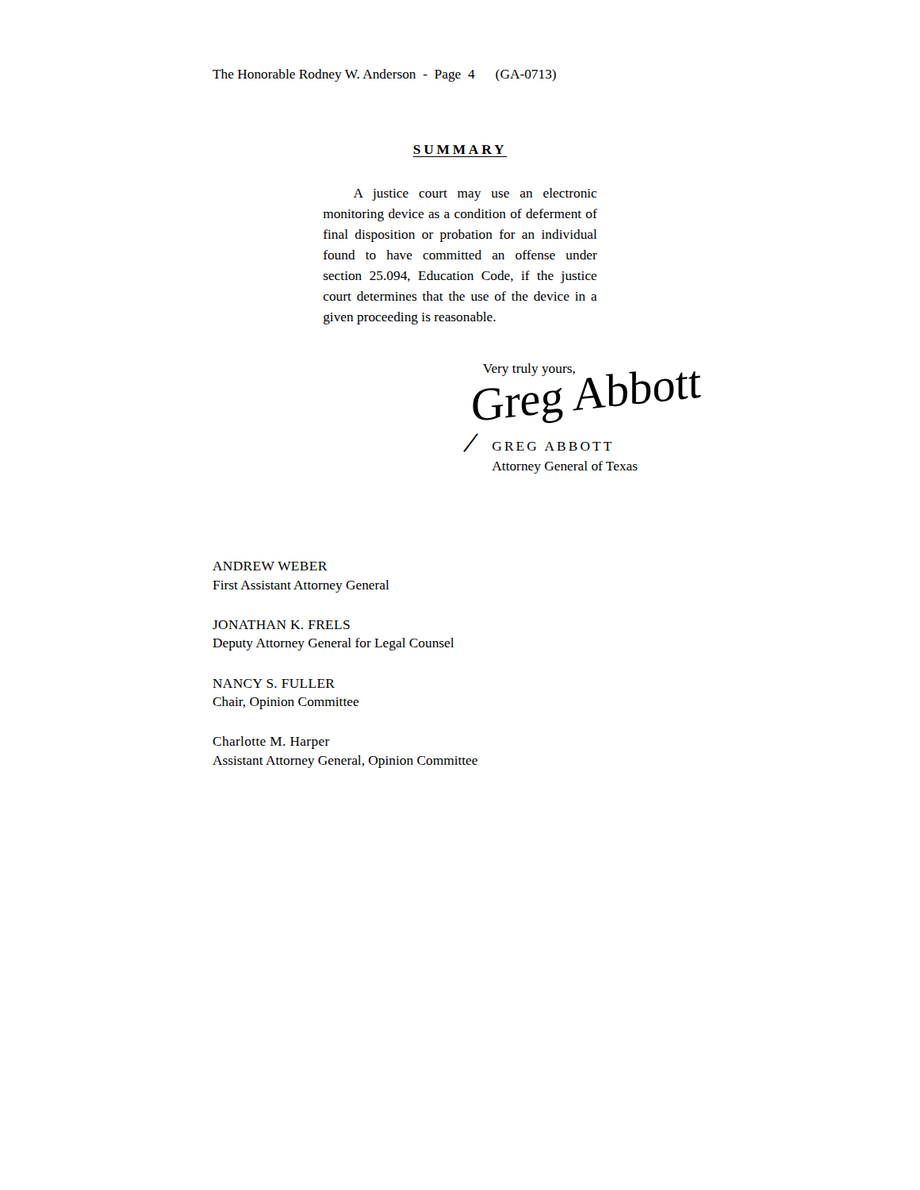The Honorable Rodney W. Anderson - Page 4 (GA-0713)
SUMMARY
A justice court may use an electronic monitoring device as a condition of deferment of final disposition or probation for an individual found to have committed an offense under section 25.094, Education Code, if the justice court determines that the use of the device in a given proceeding is reasonable.
Very truly yours,
Greg Abbott / GREG ABBOTT Attorney General of Texas
ANDREW WEBER
First Assistant Attorney General
JONATHAN K. FRELS
Deputy Attorney General for Legal Counsel
NANCY S. FULLER
Chair, Opinion Committee
Charlotte M. Harper
Assistant Attorney General, Opinion Committee